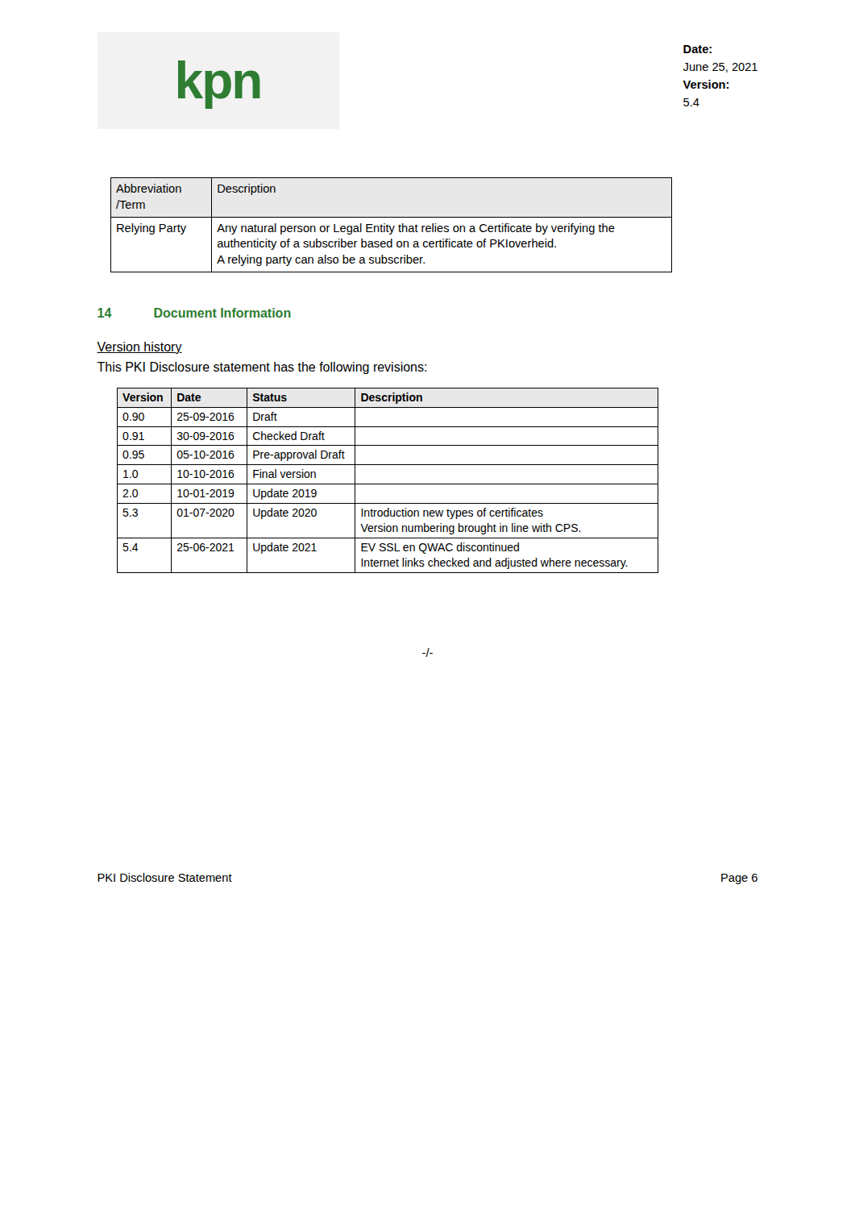kpn
Date:
June 25, 2021
Version:
5.4
| Abbreviation /Term | Description |
| --- | --- |
| Relying Party | Any natural person or Legal Entity that relies on a Certificate by verifying the authenticity of a subscriber based on a certificate of PKIoverheid. A relying party can also be a subscriber. |
14 Document Information
Version history
This PKI Disclosure statement has the following revisions:
| Version | Date | Status | Description |
| --- | --- | --- | --- |
| 0.90 | 25-09-2016 | Draft | |
| 0.91 | 30-09-2016 | Checked Draft | |
| 0.95 | 05-10-2016 | Pre-approval Draft | |
| 1.0 | 10-10-2016 | Final version | |
| 2.0 | 10-01-2019 | Update 2019 | |
| 5.3 | 01-07-2020 | Update 2020 | Introduction new types of certificates Version numbering brought in line with CPS. |
| 5.4 | 25-06-2021 | Update 2021 | EV SSL en QWAC discontinued Internet links checked and adjusted where necessary. |
-/-
PKI Disclosure Statement Page 6